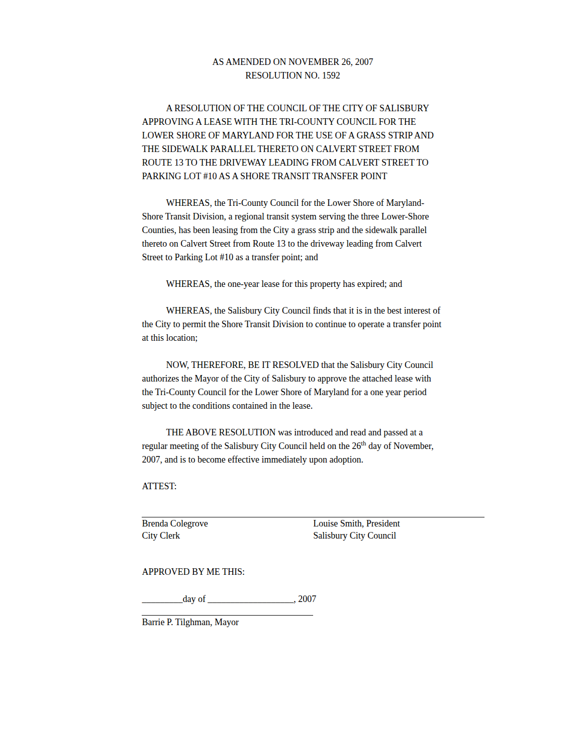AS AMENDED ON NOVEMBER 26, 2007
RESOLUTION NO. 1592
A RESOLUTION OF THE COUNCIL OF THE CITY OF SALISBURY APPROVING A LEASE WITH THE TRI-COUNTY COUNCIL FOR THE LOWER SHORE OF MARYLAND FOR THE USE OF A GRASS STRIP AND THE SIDEWALK PARALLEL THERETO ON CALVERT STREET FROM ROUTE 13 TO THE DRIVEWAY LEADING FROM CALVERT STREET TO PARKING LOT #10 AS A SHORE TRANSIT TRANSFER POINT
WHEREAS, the Tri-County Council for the Lower Shore of Maryland-Shore Transit Division, a regional transit system serving the three Lower-Shore Counties, has been leasing from the City a grass strip and the sidewalk parallel thereto on Calvert Street from Route 13 to the driveway leading from Calvert Street to Parking Lot #10 as a transfer point; and
WHEREAS, the one-year lease for this property has expired; and
WHEREAS, the Salisbury City Council finds that it is in the best interest of the City to permit the Shore Transit Division to continue to operate a transfer point at this location;
NOW, THEREFORE, BE IT RESOLVED that the Salisbury City Council authorizes the Mayor of the City of Salisbury to approve the attached lease with the Tri-County Council for the Lower Shore of Maryland for a one year period subject to the conditions contained in the lease.
THE ABOVE RESOLUTION was introduced and read and passed at a regular meeting of the Salisbury City Council held on the 26th day of November, 2007, and is to become effective immediately upon adoption.
ATTEST:
| Brenda Colegrove City Clerk | Louise Smith, President Salisbury City Council |
APPROVED BY ME THIS:
_________day of ___________________, 2007
Barrie P. Tilghman, Mayor